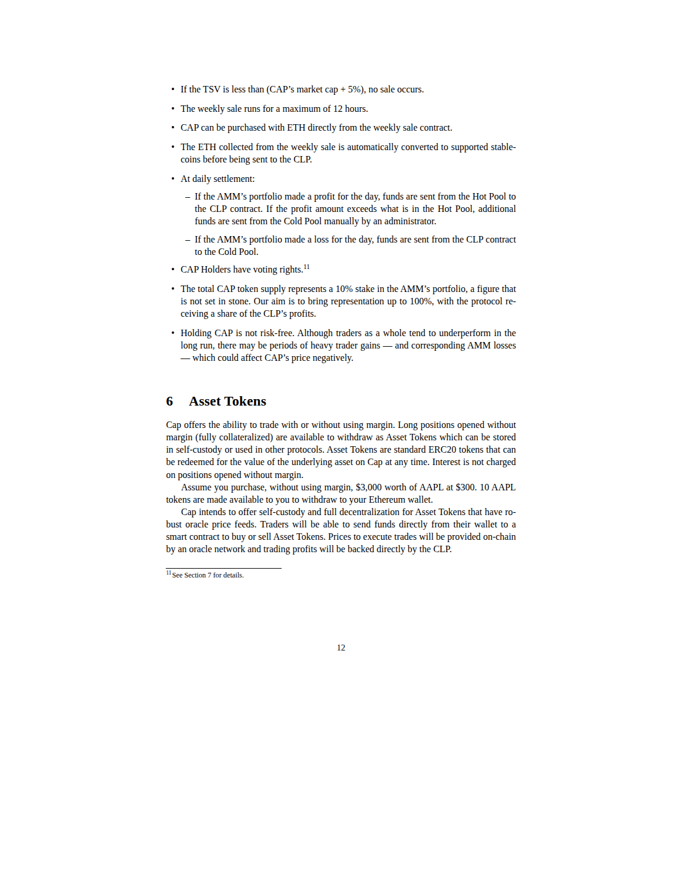If the TSV is less than (CAP’s market cap + 5%), no sale occurs.
The weekly sale runs for a maximum of 12 hours.
CAP can be purchased with ETH directly from the weekly sale contract.
The ETH collected from the weekly sale is automatically converted to supported stablecoins before being sent to the CLP.
At daily settlement:
If the AMM’s portfolio made a profit for the day, funds are sent from the Hot Pool to the CLP contract. If the profit amount exceeds what is in the Hot Pool, additional funds are sent from the Cold Pool manually by an administrator.
If the AMM’s portfolio made a loss for the day, funds are sent from the CLP contract to the Cold Pool.
CAP Holders have voting rights.11
The total CAP token supply represents a 10% stake in the AMM’s portfolio, a figure that is not set in stone. Our aim is to bring representation up to 100%, with the protocol receiving a share of the CLP’s profits.
Holding CAP is not risk-free. Although traders as a whole tend to underperform in the long run, there may be periods of heavy trader gains — and corresponding AMM losses — which could affect CAP’s price negatively.
6 Asset Tokens
Cap offers the ability to trade with or without using margin. Long positions opened without margin (fully collateralized) are available to withdraw as Asset Tokens which can be stored in self-custody or used in other protocols. Asset Tokens are standard ERC20 tokens that can be redeemed for the value of the underlying asset on Cap at any time. Interest is not charged on positions opened without margin.
Assume you purchase, without using margin, $3,000 worth of AAPL at $300. 10 AAPL tokens are made available to you to withdraw to your Ethereum wallet.
Cap intends to offer self-custody and full decentralization for Asset Tokens that have robust oracle price feeds. Traders will be able to send funds directly from their wallet to a smart contract to buy or sell Asset Tokens. Prices to execute trades will be provided on-chain by an oracle network and trading profits will be backed directly by the CLP.
11See Section 7 for details.
12